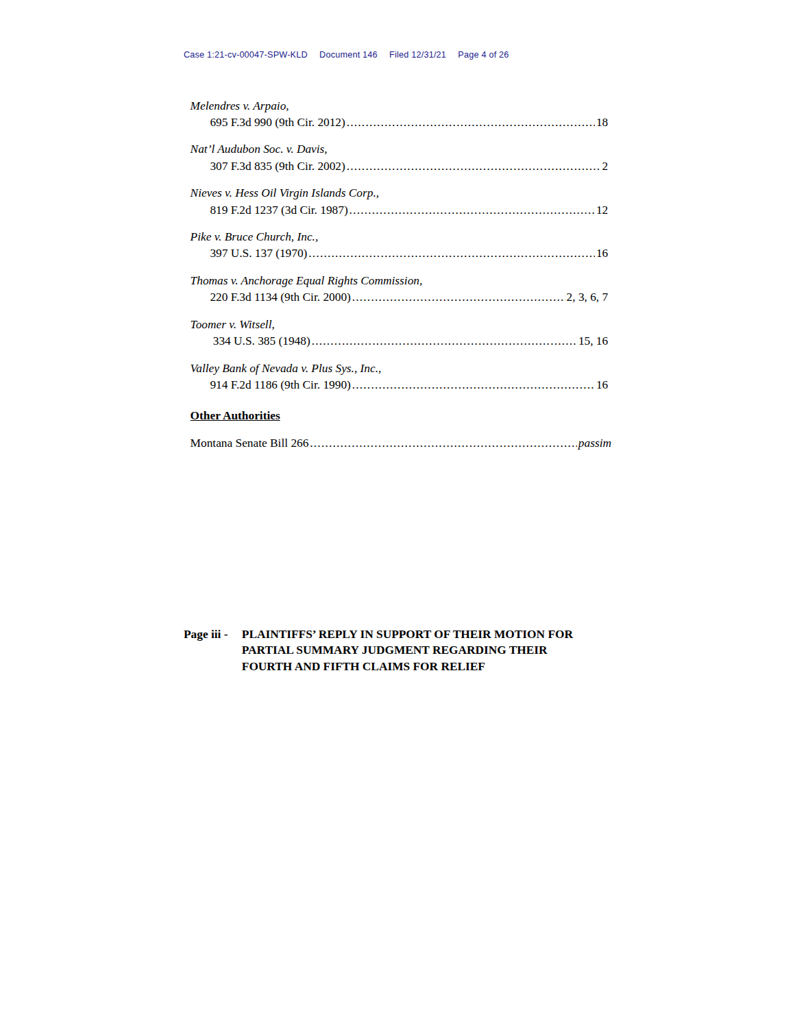Case 1:21-cv-00047-SPW-KLD Document 146 Filed 12/31/21 Page 4 of 26
Melendres v. Arpaio,
695 F.3d 990 (9th Cir. 2012) ........................................................................ 18
Nat’l Audubon Soc. v. Davis,
307 F.3d 835 (9th Cir. 2002) .......................................................................... 2
Nieves v. Hess Oil Virgin Islands Corp.,
819 F.2d 1237 (3d Cir. 1987) ........................................................................ 12
Pike v. Bruce Church, Inc.,
397 U.S. 137 (1970) .................................................................................... 16
Thomas v. Anchorage Equal Rights Commission,
220 F.3d 1134 (9th Cir. 2000) ........................................................... 2, 3, 6, 7
Toomer v. Witsell,
334 U.S. 385 (1948) .............................................................................. 15, 16
Valley Bank of Nevada v. Plus Sys., Inc.,
914 F.2d 1186 (9th Cir. 1990) ..................................................................... 16
Other Authorities
Montana Senate Bill 266 ........................................................................... passim
Page iii -
PLAINTIFFS’ REPLY IN SUPPORT OF THEIR MOTION FOR
PARTIAL SUMMARY JUDGMENT REGARDING THEIR
FOURTH AND FIFTH CLAIMS FOR RELIEF